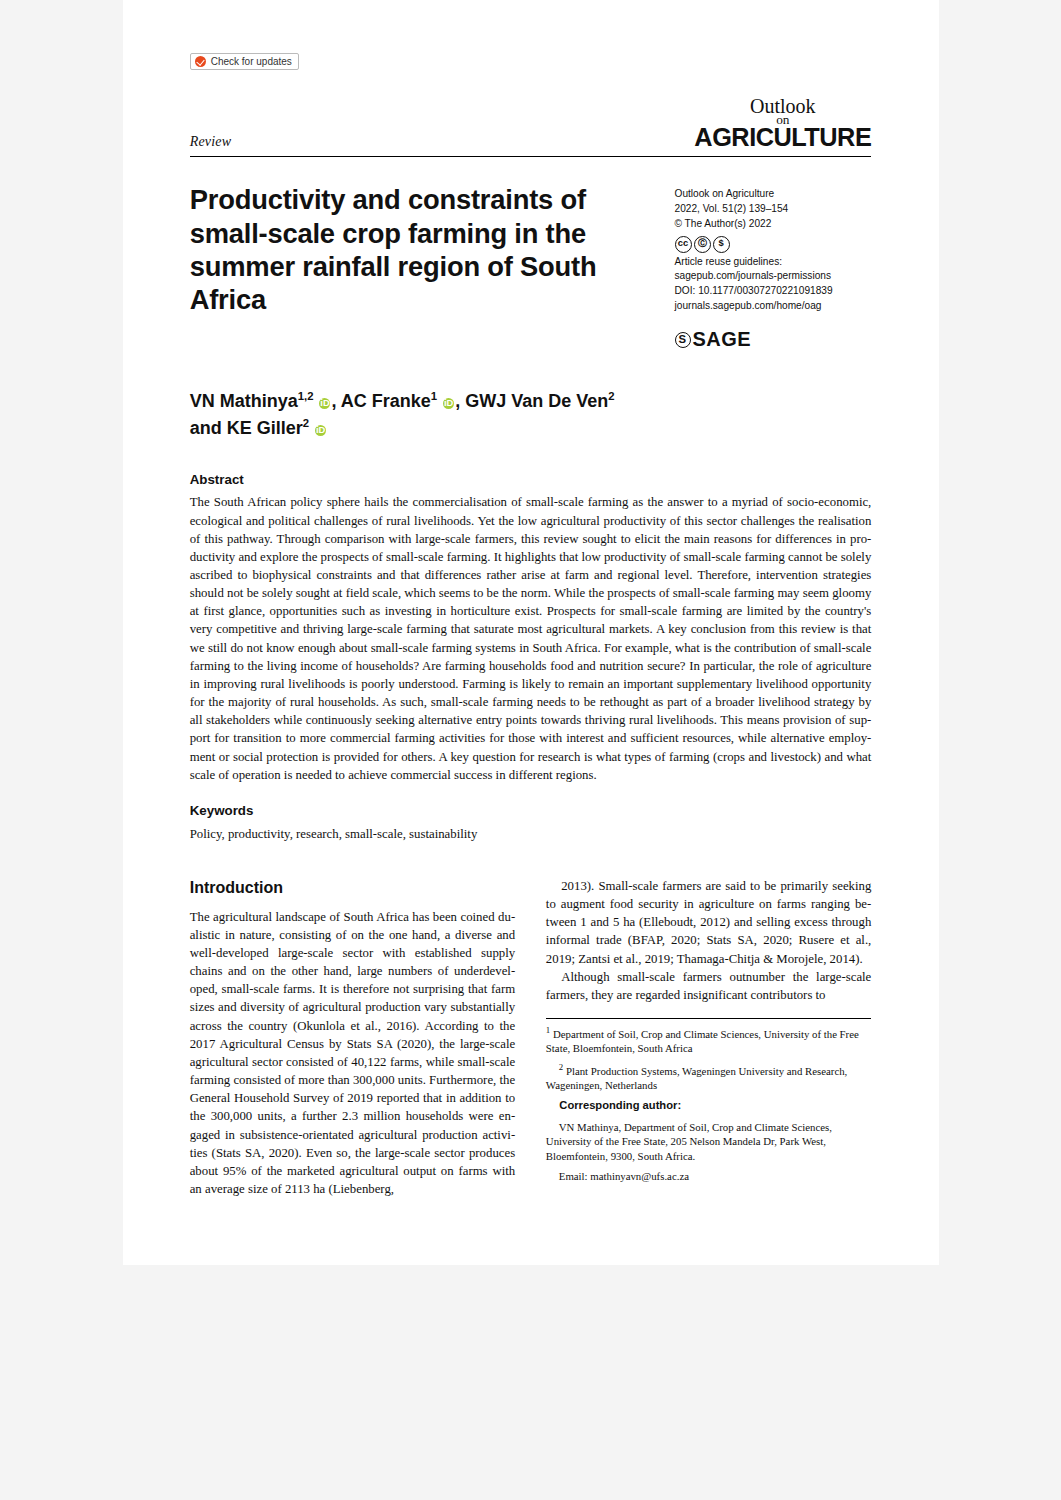Check for updates
Review
Outlook on AGRICULTURE
Productivity and constraints of small-scale crop farming in the summer rainfall region of South Africa
Outlook on Agriculture
2022, Vol. 51(2) 139–154
© The Author(s) 2022
cc Ⓒ $
Article reuse guidelines:
sagepub.com/journals-permissions
DOI: 10.1177/00307270221091839
journals.sagepub.com/home/oag
SSAGE
VN Mathinya1,2 iD, AC Franke1 iD, GWJ Van De Ven2
and KE Giller2 iD
Abstract
The South African policy sphere hails the commercialisation of small-scale farming as the answer to a myriad of socio-economic, ecological and political challenges of rural livelihoods. Yet the low agricultural productivity of this sector challenges the realisation of this pathway. Through comparison with large-scale farmers, this review sought to elicit the main reasons for differences in productivity and explore the prospects of small-scale farming. It highlights that low productivity of small-scale farming cannot be solely ascribed to biophysical constraints and that differences rather arise at farm and regional level. Therefore, intervention strategies should not be solely sought at field scale, which seems to be the norm. While the prospects of small-scale farming may seem gloomy at first glance, opportunities such as investing in horticulture exist. Prospects for small-scale farming are limited by the country's very competitive and thriving large-scale farming that saturate most agricultural markets. A key conclusion from this review is that we still do not know enough about small-scale farming systems in South Africa. For example, what is the contribution of small-scale farming to the living income of households? Are farming households food and nutrition secure? In particular, the role of agriculture in improving rural livelihoods is poorly understood. Farming is likely to remain an important supplementary livelihood opportunity for the majority of rural households. As such, small-scale farming needs to be rethought as part of a broader livelihood strategy by all stakeholders while continuously seeking alternative entry points towards thriving rural livelihoods. This means provision of support for transition to more commercial farming activities for those with interest and sufficient resources, while alternative employment or social protection is provided for others. A key question for research is what types of farming (crops and livestock) and what scale of operation is needed to achieve commercial success in different regions.
Keywords Policy, productivity, research, small-scale, sustainability
Introduction
The agricultural landscape of South Africa has been coined dualistic in nature, consisting of on the one hand, a diverse and well-developed large-scale sector with established supply chains and on the other hand, large numbers of underdeveloped, small-scale farms. It is therefore not surprising that farm sizes and diversity of agricultural production vary substantially across the country (Okunlola et al., 2016). According to the 2017 Agricultural Census by Stats SA (2020), the large-scale agricultural sector consisted of 40,122 farms, while small-scale farming consisted of more than 300,000 units. Furthermore, the General Household Survey of 2019 reported that in addition to the 300,000 units, a further 2.3 million households were engaged in subsistence-orientated agricultural production activities (Stats SA, 2020). Even so, the large-scale sector produces about 95% of the marketed agricultural output on farms with an average size of 2113 ha (Liebenberg,
2013). Small-scale farmers are said to be primarily seeking to augment food security in agriculture on farms ranging between 1 and 5 ha (Elleboudt, 2012) and selling excess through informal trade (BFAP, 2020; Stats SA, 2020; Rusere et al., 2019; Zantsi et al., 2019; Thamaga-Chitja & Morojele, 2014).
Although small-scale farmers outnumber the large-scale farmers, they are regarded insignificant contributors to
1 Department of Soil, Crop and Climate Sciences, University of the Free State, Bloemfontein, South Africa
2 Plant Production Systems, Wageningen University and Research, Wageningen, Netherlands
Corresponding author:
VN Mathinya, Department of Soil, Crop and Climate Sciences, University of the Free State, 205 Nelson Mandela Dr, Park West, Bloemfontein, 9300, South Africa.
Email: mathinyavn@ufs.ac.za